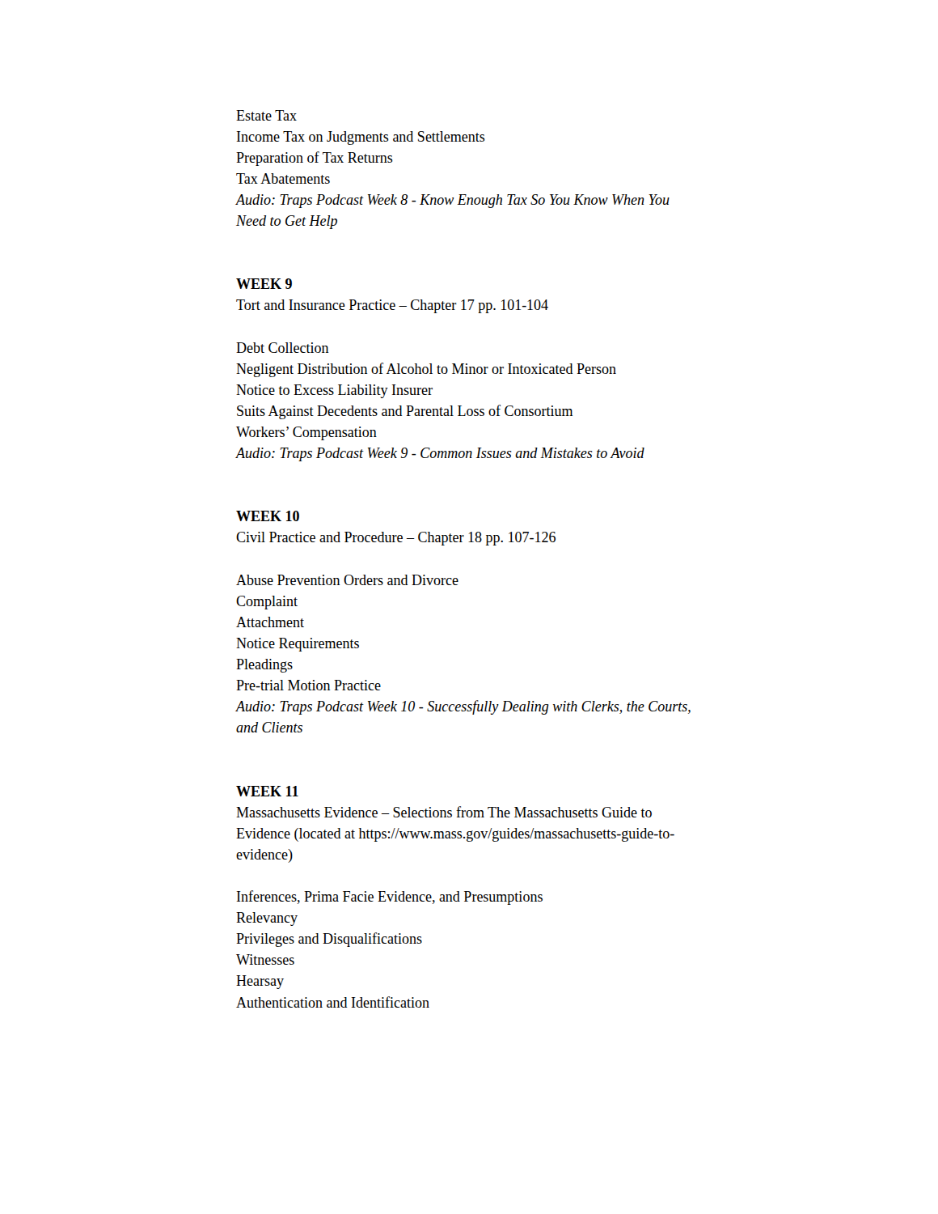Estate Tax
Income Tax on Judgments and Settlements
Preparation of Tax Returns
Tax Abatements
Audio: Traps Podcast Week 8 - Know Enough Tax So You Know When You Need to Get Help
WEEK 9
Tort and Insurance Practice – Chapter 17 pp. 101-104
Debt Collection
Negligent Distribution of Alcohol to Minor or Intoxicated Person
Notice to Excess Liability Insurer
Suits Against Decedents and Parental Loss of Consortium
Workers’ Compensation
Audio: Traps Podcast Week 9 - Common Issues and Mistakes to Avoid
WEEK 10
Civil Practice and Procedure – Chapter 18 pp. 107-126
Abuse Prevention Orders and Divorce
Complaint
Attachment
Notice Requirements
Pleadings
Pre-trial Motion Practice
Audio: Traps Podcast Week 10 - Successfully Dealing with Clerks, the Courts, and Clients
WEEK 11
Massachusetts Evidence – Selections from The Massachusetts Guide to Evidence (located at https://www.mass.gov/guides/massachusetts-guide-to-evidence)
Inferences, Prima Facie Evidence, and Presumptions
Relevancy
Privileges and Disqualifications
Witnesses
Hearsay
Authentication and Identification